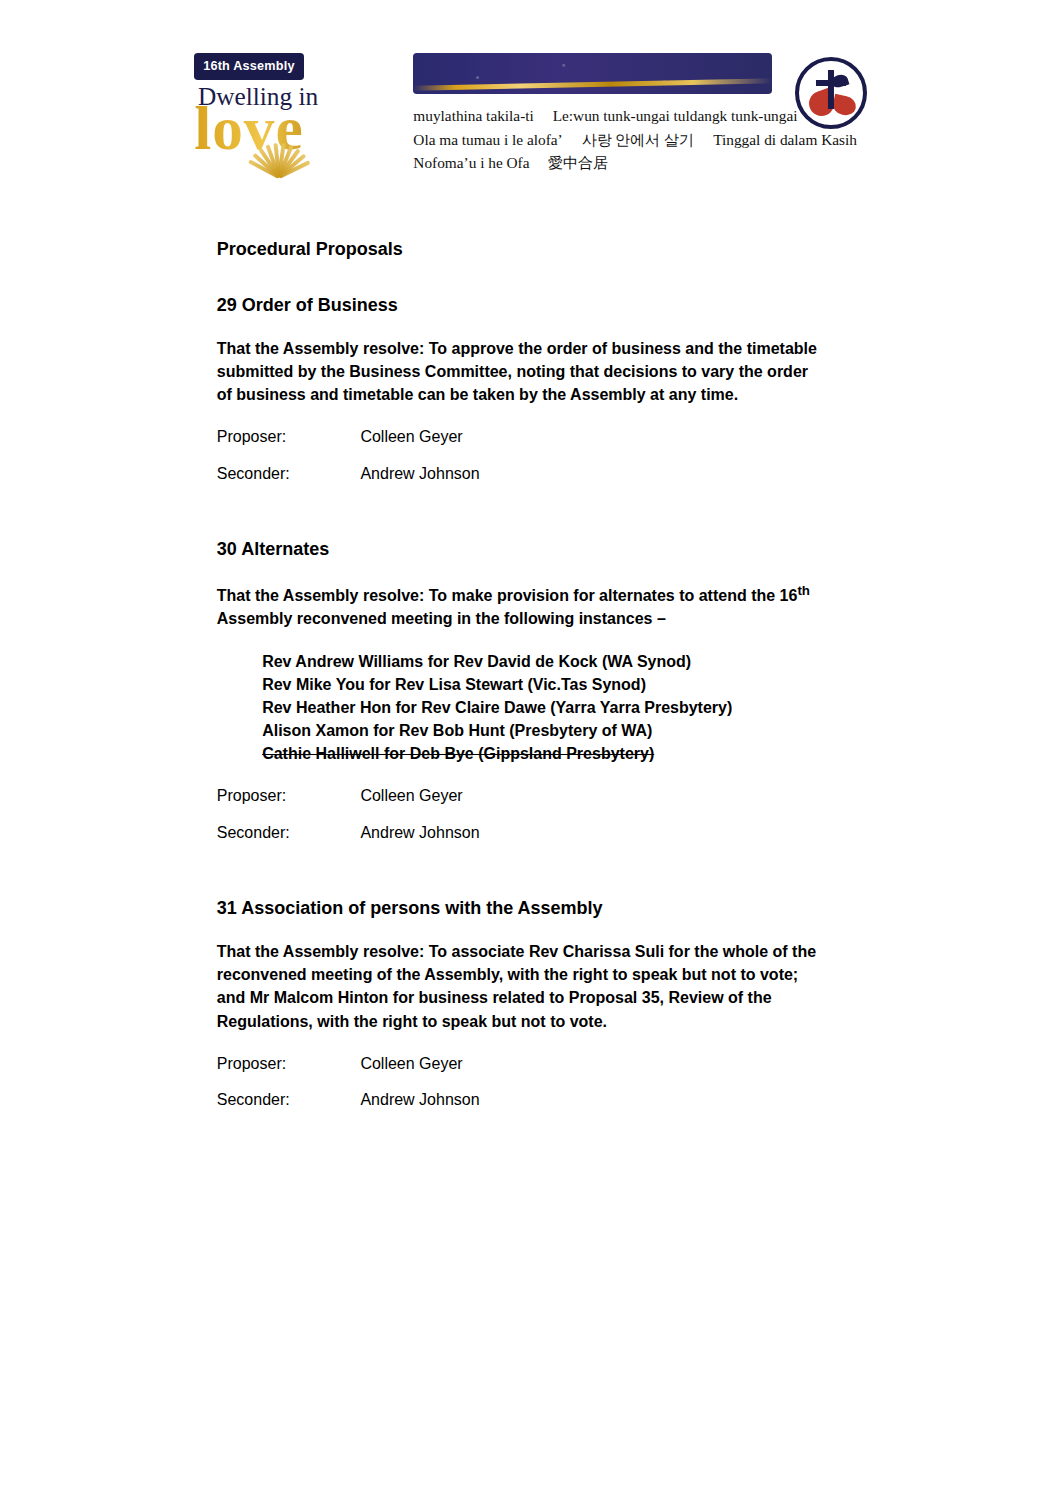16th Assembly
Dwelling in
love
muylathina takila-ti Le:wun tunk-ungai tuldangk tunk-ungai
Ola ma tumau i le alofa’ 사랑 안에서 살기 Tinggal di dalam Kasih
Nofoma’u i he Ofa 愛中合居
Procedural Proposals
29 Order of Business
That the Assembly resolve: To approve the order of business and the timetable submitted by the Business Committee, noting that decisions to vary the order of business and timetable can be taken by the Assembly at any time.
| Proposer: | Colleen Geyer |
| Seconder: | Andrew Johnson |
30 Alternates
That the Assembly resolve: To make provision for alternates to attend the 16th Assembly reconvened meeting in the following instances –
Rev Andrew Williams for Rev David de Kock (WA Synod)
Rev Mike You for Rev Lisa Stewart (Vic.Tas Synod)
Rev Heather Hon for Rev Claire Dawe (Yarra Yarra Presbytery)
Alison Xamon for Rev Bob Hunt (Presbytery of WA)
Cathie Halliwell for Deb Bye (Gippsland Presbytery)
| Proposer: | Colleen Geyer |
| Seconder: | Andrew Johnson |
31 Association of persons with the Assembly
That the Assembly resolve: To associate Rev Charissa Suli for the whole of the reconvened meeting of the Assembly, with the right to speak but not to vote; and Mr Malcom Hinton for business related to Proposal 35, Review of the Regulations, with the right to speak but not to vote.
| Proposer: | Colleen Geyer |
| Seconder: | Andrew Johnson |